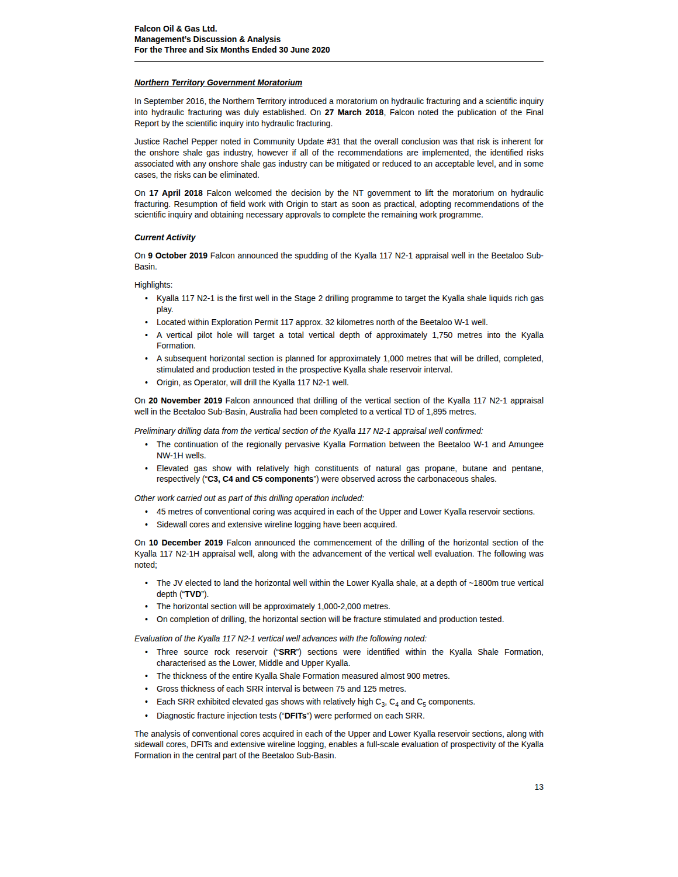Falcon Oil & Gas Ltd.
Management’s Discussion & Analysis
For the Three and Six Months Ended 30 June 2020
Northern Territory Government Moratorium
In September 2016, the Northern Territory introduced a moratorium on hydraulic fracturing and a scientific inquiry into hydraulic fracturing was duly established. On 27 March 2018, Falcon noted the publication of the Final Report by the scientific inquiry into hydraulic fracturing.
Justice Rachel Pepper noted in Community Update #31 that the overall conclusion was that risk is inherent for the onshore shale gas industry, however if all of the recommendations are implemented, the identified risks associated with any onshore shale gas industry can be mitigated or reduced to an acceptable level, and in some cases, the risks can be eliminated.
On 17 April 2018 Falcon welcomed the decision by the NT government to lift the moratorium on hydraulic fracturing. Resumption of field work with Origin to start as soon as practical, adopting recommendations of the scientific inquiry and obtaining necessary approvals to complete the remaining work programme.
Current Activity
On 9 October 2019 Falcon announced the spudding of the Kyalla 117 N2-1 appraisal well in the Beetaloo Sub-Basin.
Highlights:
Kyalla 117 N2-1 is the first well in the Stage 2 drilling programme to target the Kyalla shale liquids rich gas play.
Located within Exploration Permit 117 approx. 32 kilometres north of the Beetaloo W-1 well.
A vertical pilot hole will target a total vertical depth of approximately 1,750 metres into the Kyalla Formation.
A subsequent horizontal section is planned for approximately 1,000 metres that will be drilled, completed, stimulated and production tested in the prospective Kyalla shale reservoir interval.
Origin, as Operator, will drill the Kyalla 117 N2-1 well.
On 20 November 2019 Falcon announced that drilling of the vertical section of the Kyalla 117 N2-1 appraisal well in the Beetaloo Sub-Basin, Australia had been completed to a vertical TD of 1,895 metres.
Preliminary drilling data from the vertical section of the Kyalla 117 N2-1 appraisal well confirmed:
The continuation of the regionally pervasive Kyalla Formation between the Beetaloo W-1 and Amungee NW-1H wells.
Elevated gas show with relatively high constituents of natural gas propane, butane and pentane, respectively (“C3, C4 and C5 components”) were observed across the carbonaceous shales.
Other work carried out as part of this drilling operation included:
45 metres of conventional coring was acquired in each of the Upper and Lower Kyalla reservoir sections.
Sidewall cores and extensive wireline logging have been acquired.
On 10 December 2019 Falcon announced the commencement of the drilling of the horizontal section of the Kyalla 117 N2-1H appraisal well, along with the advancement of the vertical well evaluation. The following was noted;
The JV elected to land the horizontal well within the Lower Kyalla shale, at a depth of ~1800m true vertical depth (“TVD”).
The horizontal section will be approximately 1,000-2,000 metres.
On completion of drilling, the horizontal section will be fracture stimulated and production tested.
Evaluation of the Kyalla 117 N2-1 vertical well advances with the following noted:
Three source rock reservoir (“SRR”) sections were identified within the Kyalla Shale Formation, characterised as the Lower, Middle and Upper Kyalla.
The thickness of the entire Kyalla Shale Formation measured almost 900 metres.
Gross thickness of each SRR interval is between 75 and 125 metres.
Each SRR exhibited elevated gas shows with relatively high C3, C4 and C5 components.
Diagnostic fracture injection tests (“DFITs”) were performed on each SRR.
The analysis of conventional cores acquired in each of the Upper and Lower Kyalla reservoir sections, along with sidewall cores, DFITs and extensive wireline logging, enables a full-scale evaluation of prospectivity of the Kyalla Formation in the central part of the Beetaloo Sub-Basin.
13